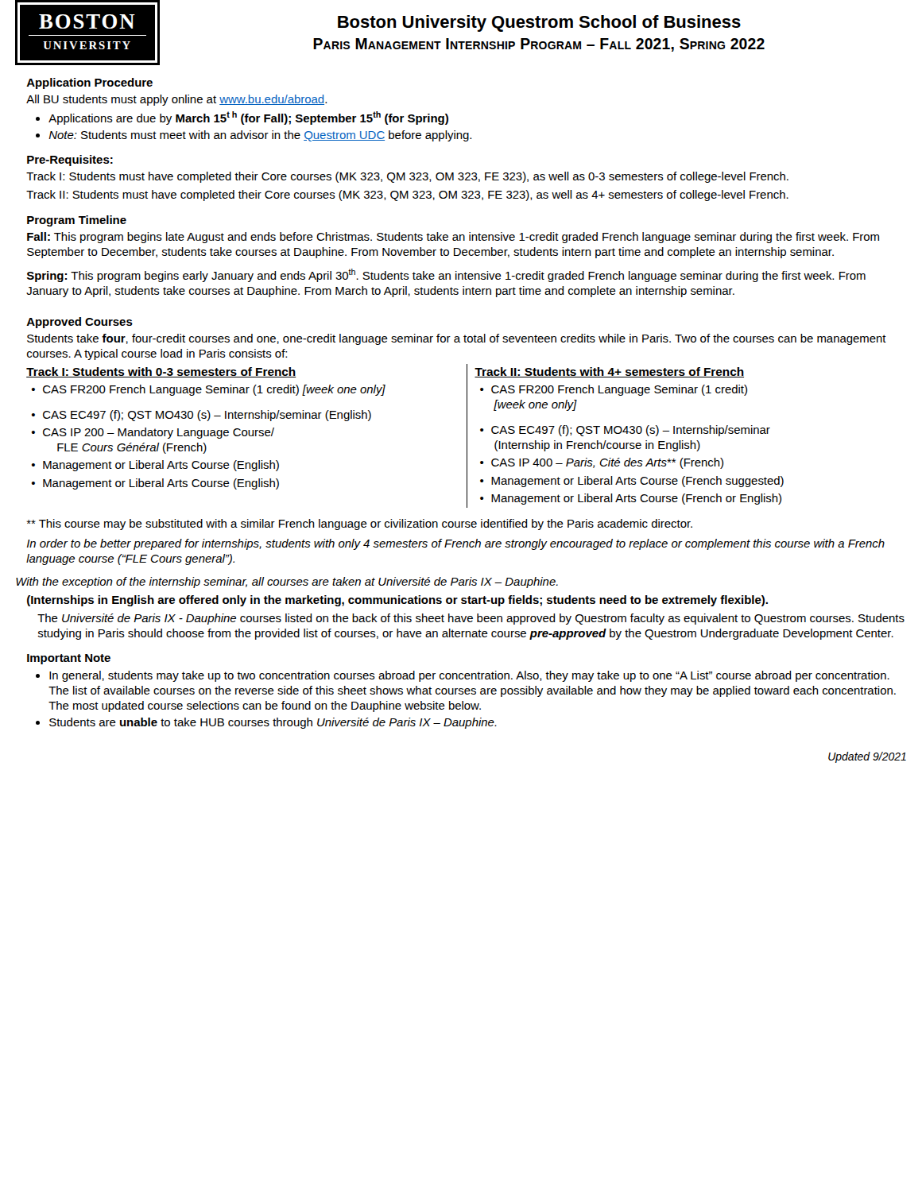BOSTON
UNIVERSITY
Boston University Questrom School of Business
Paris Management Internship Program – Fall 2021, Spring 2022
Application Procedure
All BU students must apply online at www.bu.edu/abroad.
Applications are due by March 15t h (for Fall); September 15th (for Spring)
Note: Students must meet with an advisor in the Questrom UDC before applying.
Pre-Requisites:
Track I: Students must have completed their Core courses (MK 323, QM 323, OM 323, FE 323), as well as 0-3 semesters of college-level French.
Track II: Students must have completed their Core courses (MK 323, QM 323, OM 323, FE 323), as well as 4+ semesters of college-level French.
Program Timeline
Fall: This program begins late August and ends before Christmas. Students take an intensive 1-credit graded French language seminar during the first week. From September to December, students take courses at Dauphine. From November to December, students intern part time and complete an internship seminar.
Spring: This program begins early January and ends April 30th. Students take an intensive 1-credit graded French language seminar during the first week. From January to April, students take courses at Dauphine. From March to April, students intern part time and complete an internship seminar.
Approved Courses
Students take four, four-credit courses and one, one-credit language seminar for a total of seventeen credits while in Paris. Two of the courses can be management courses. A typical course load in Paris consists of:
| Track I: Students with 0-3 semesters of French CAS FR200 French Language Seminar (1 credit) [week one only] CAS EC497 (f); QST MO430 (s) – Internship/seminar (English) CAS IP 200 – Mandatory Language Course/ FLE Cours Général (French) Management or Liberal Arts Course (English) Management or Liberal Arts Course (English) | Track II: Students with 4+ semesters of French CAS FR200 French Language Seminar (1 credit) [week one only] CAS EC497 (f); QST MO430 (s) – Internship/seminar (Internship in French/course in English) CAS IP 400 – Paris, Cité des Arts ** (French) Management or Liberal Arts Course (French suggested) Management or Liberal Arts Course (French or English) |
** This course may be substituted with a similar French language or civilization course identified by the Paris academic director.
In order to be better prepared for internships, students with only 4 semesters of French are strongly encouraged to replace or complement this course with a French language course (“FLE Cours general”).
With the exception of the internship seminar, all courses are taken at Université de Paris IX – Dauphine.
(Internships in English are offered only in the marketing, communications or start-up fields; students need to be extremely flexible).
The Université de Paris IX - Dauphine courses listed on the back of this sheet have been approved by Questrom faculty as equivalent to Questrom courses. Students studying in Paris should choose from the provided list of courses, or have an alternate course pre-approved by the Questrom Undergraduate Development Center.
Important Note
In general, students may take up to two concentration courses abroad per concentration. Also, they may take up to one “A List” course abroad per concentration. The list of available courses on the reverse side of this sheet shows what courses are possibly available and how they may be applied toward each concentration. The most updated course selections can be found on the Dauphine website below.
Students are unable to take HUB courses through Université de Paris IX – Dauphine.
Updated 9/2021